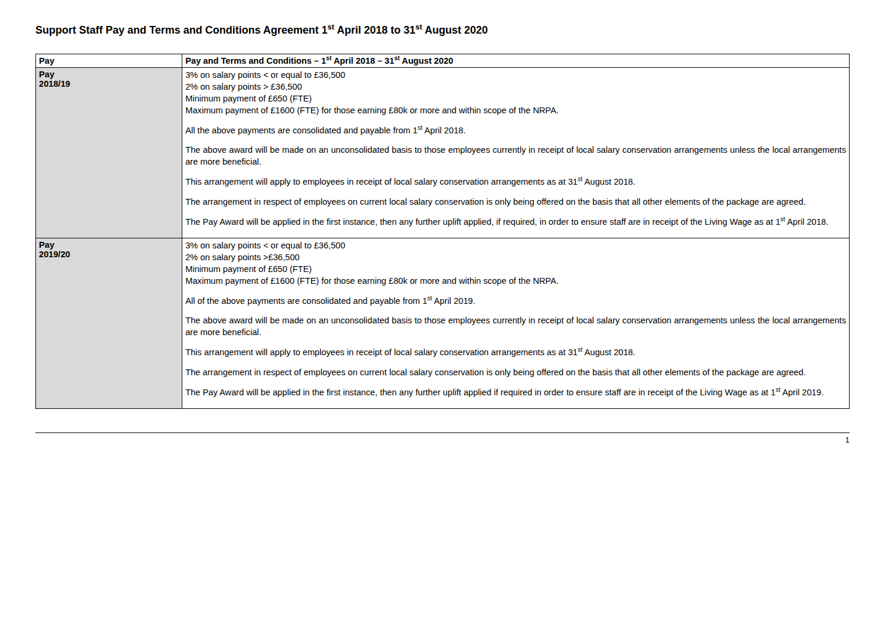Support Staff Pay and Terms and Conditions Agreement 1st April 2018 to 31st August 2020
| Pay | Pay and Terms and Conditions – 1 st April 2018 – 31 st August 2020 |
| --- | --- |
| Pay 2018/19 | 3% on salary points < or equal to £36,500 2% on salary points > £36,500 Minimum payment of £650 (FTE) Maximum payment of £1600 (FTE) for those earning £80k or more and within scope of the NRPA. All the above payments are consolidated and payable from 1 st April 2018. The above award will be made on an unconsolidated basis to those employees currently in receipt of local salary conservation arrangements unless the local arrangements are more beneficial. This arrangement will apply to employees in receipt of local salary conservation arrangements as at 31 st August 2018. The arrangement in respect of employees on current local salary conservation is only being offered on the basis that all other elements of the package are agreed. The Pay Award will be applied in the first instance, then any further uplift applied, if required, in order to ensure staff are in receipt of the Living Wage as at 1 st April 2018. |
| Pay 2019/20 | 3% on salary points < or equal to £36,500 2% on salary points >£36,500 Minimum payment of £650 (FTE) Maximum payment of £1600 (FTE) for those earning £80k or more and within scope of the NRPA. All of the above payments are consolidated and payable from 1 st April 2019. The above award will be made on an unconsolidated basis to those employees currently in receipt of local salary conservation arrangements unless the local arrangements are more beneficial. This arrangement will apply to employees in receipt of local salary conservation arrangements as at 31 st August 2018. The arrangement in respect of employees on current local salary conservation is only being offered on the basis that all other elements of the package are agreed. The Pay Award will be applied in the first instance, then any further uplift applied if required in order to ensure staff are in receipt of the Living Wage as at 1 st April 2019. |
1